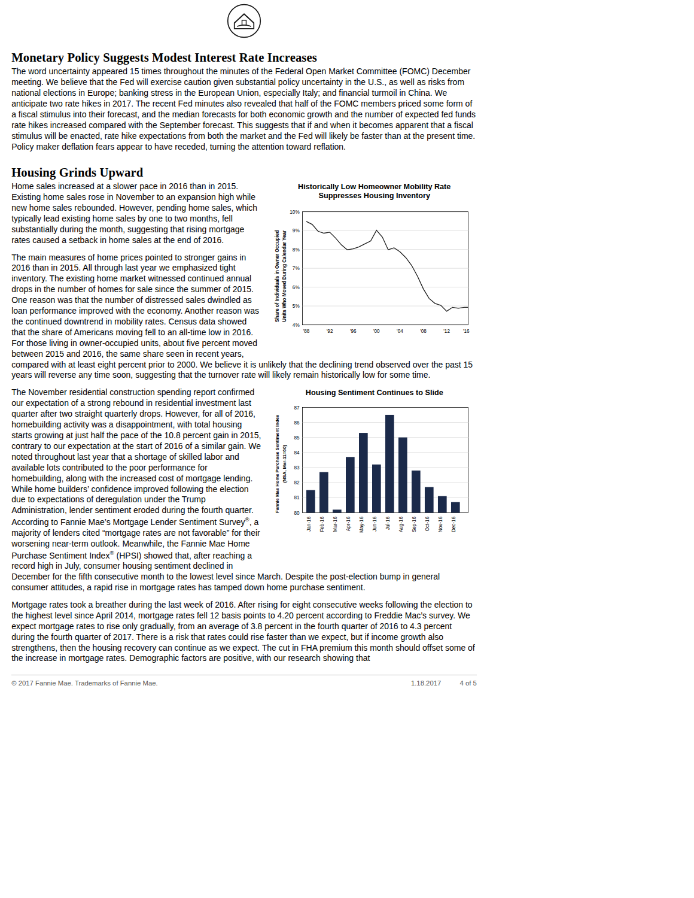Monetary Policy Suggests Modest Interest Rate Increases
The word uncertainty appeared 15 times throughout the minutes of the Federal Open Market Committee (FOMC) December meeting. We believe that the Fed will exercise caution given substantial policy uncertainty in the U.S., as well as risks from national elections in Europe; banking stress in the European Union, especially Italy; and financial turmoil in China. We anticipate two rate hikes in 2017. The recent Fed minutes also revealed that half of the FOMC members priced some form of a fiscal stimulus into their forecast, and the median forecasts for both economic growth and the number of expected fed funds rate hikes increased compared with the September forecast. This suggests that if and when it becomes apparent that a fiscal stimulus will be enacted, rate hike expectations from both the market and the Fed will likely be faster than at the present time. Policy maker deflation fears appear to have receded, turning the attention toward reflation.
Housing Grinds Upward
Historically Low Homeowner Mobility Rate
Suppresses Housing Inventory
Share of Individuals in Owner Occupied Units Who Moved During Calendar Year 10% 9% 8% 7% 6% 5% 4% '88 '92 '96 '00 '04 '08 '12 '16
Home sales increased at a slower pace in 2016 than in 2015. Existing home sales rose in November to an expansion high while new home sales rebounded. However, pending home sales, which typically lead existing home sales by one to two months, fell substantially during the month, suggesting that rising mortgage rates caused a setback in home sales at the end of 2016.
The main measures of home prices pointed to stronger gains in 2016 than in 2015. All through last year we emphasized tight inventory. The existing home market witnessed continued annual drops in the number of homes for sale since the summer of 2015. One reason was that the number of distressed sales dwindled as loan performance improved with the economy. Another reason was the continued downtrend in mobility rates. Census data showed that the share of Americans moving fell to an all-time low in 2016. For those living in owner-occupied units, about five percent moved between 2015 and 2016, the same share seen in recent years, compared with at least eight percent prior to 2000. We believe it is unlikely that the declining trend observed over the past 15 years will reverse any time soon, suggesting that the turnover rate will likely remain historically low for some time.
Housing Sentiment Continues to Slide
Fannie Mae Home Purchase Sentiment Index (NSA, Mar-11=60) 87 86 85 84 83 82 81 80 Jan-16 Feb-16 Mar-16 Apr-16 May-16 Jun-16 Jul-16 Aug-16 Sep-16 Oct-16 Nov-16 Dec-16
The November residential construction spending report confirmed our expectation of a strong rebound in residential investment last quarter after two straight quarterly drops. However, for all of 2016, homebuilding activity was a disappointment, with total housing starts growing at just half the pace of the 10.8 percent gain in 2015, contrary to our expectation at the start of 2016 of a similar gain. We noted throughout last year that a shortage of skilled labor and available lots contributed to the poor performance for homebuilding, along with the increased cost of mortgage lending. While home builders’ confidence improved following the election due to expectations of deregulation under the Trump Administration, lender sentiment eroded during the fourth quarter. According to Fannie Mae’s Mortgage Lender Sentiment Survey®, a majority of lenders cited “mortgage rates are not favorable” for their worsening near-term outlook. Meanwhile, the Fannie Mae Home Purchase Sentiment Index® (HPSI) showed that, after reaching a record high in July, consumer housing sentiment declined in December for the fifth consecutive month to the lowest level since March. Despite the post-election bump in general consumer attitudes, a rapid rise in mortgage rates has tamped down home purchase sentiment.
Mortgage rates took a breather during the last week of 2016. After rising for eight consecutive weeks following the election to the highest level since April 2014, mortgage rates fell 12 basis points to 4.20 percent according to Freddie Mac’s survey. We expect mortgage rates to rise only gradually, from an average of 3.8 percent in the fourth quarter of 2016 to 4.3 percent during the fourth quarter of 2017. There is a risk that rates could rise faster than we expect, but if income growth also strengthens, then the housing recovery can continue as we expect. The cut in FHA premium this month should offset some of the increase in mortgage rates. Demographic factors are positive, with our research showing that
© 2017 Fannie Mae. Trademarks of Fannie Mae.
1.18.2017 4 of 5